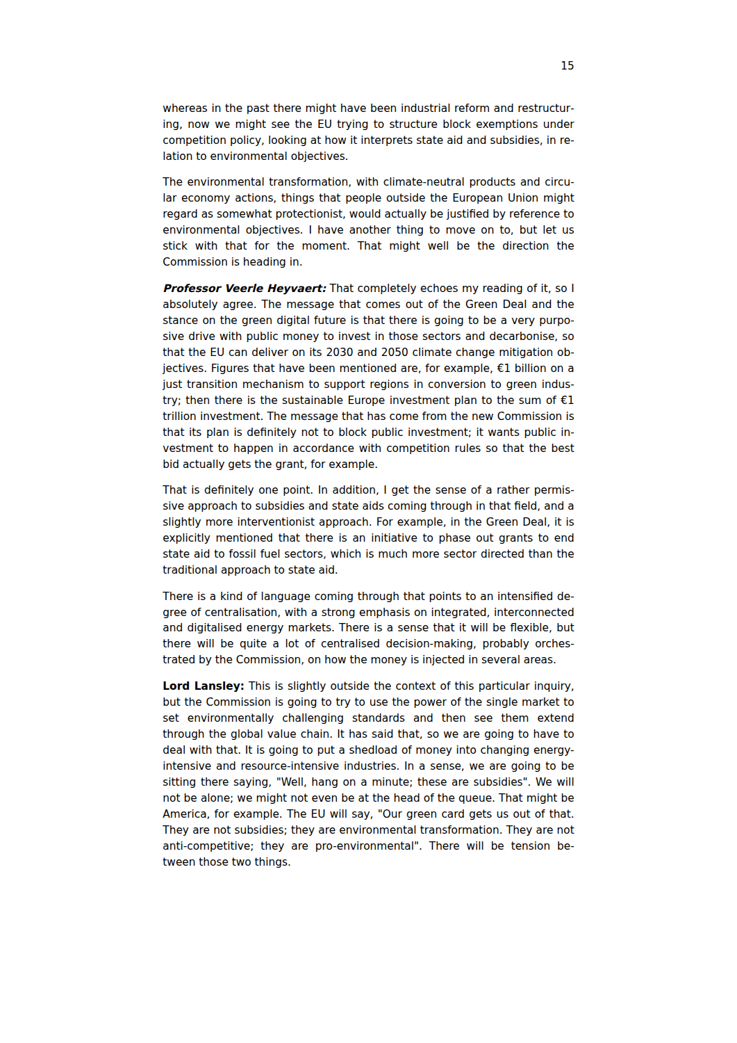15
whereas in the past there might have been industrial reform and restructuring, now we might see the EU trying to structure block exemptions under competition policy, looking at how it interprets state aid and subsidies, in relation to environmental objectives.
The environmental transformation, with climate-neutral products and circular economy actions, things that people outside the European Union might regard as somewhat protectionist, would actually be justified by reference to environmental objectives. I have another thing to move on to, but let us stick with that for the moment. That might well be the direction the Commission is heading in.
Professor Veerle Heyvaert: That completely echoes my reading of it, so I absolutely agree. The message that comes out of the Green Deal and the stance on the green digital future is that there is going to be a very purposive drive with public money to invest in those sectors and decarbonise, so that the EU can deliver on its 2030 and 2050 climate change mitigation objectives. Figures that have been mentioned are, for example, €1 billion on a just transition mechanism to support regions in conversion to green industry; then there is the sustainable Europe investment plan to the sum of €1 trillion investment. The message that has come from the new Commission is that its plan is definitely not to block public investment; it wants public investment to happen in accordance with competition rules so that the best bid actually gets the grant, for example.
That is definitely one point. In addition, I get the sense of a rather permissive approach to subsidies and state aids coming through in that field, and a slightly more interventionist approach. For example, in the Green Deal, it is explicitly mentioned that there is an initiative to phase out grants to end state aid to fossil fuel sectors, which is much more sector directed than the traditional approach to state aid.
There is a kind of language coming through that points to an intensified degree of centralisation, with a strong emphasis on integrated, interconnected and digitalised energy markets. There is a sense that it will be flexible, but there will be quite a lot of centralised decision-making, probably orchestrated by the Commission, on how the money is injected in several areas.
Lord Lansley: This is slightly outside the context of this particular inquiry, but the Commission is going to try to use the power of the single market to set environmentally challenging standards and then see them extend through the global value chain. It has said that, so we are going to have to deal with that. It is going to put a shedload of money into changing energy-intensive and resource-intensive industries. In a sense, we are going to be sitting there saying, "Well, hang on a minute; these are subsidies". We will not be alone; we might not even be at the head of the queue. That might be America, for example. The EU will say, "Our green card gets us out of that. They are not subsidies; they are environmental transformation. They are not anti-competitive; they are pro-environmental". There will be tension between those two things.